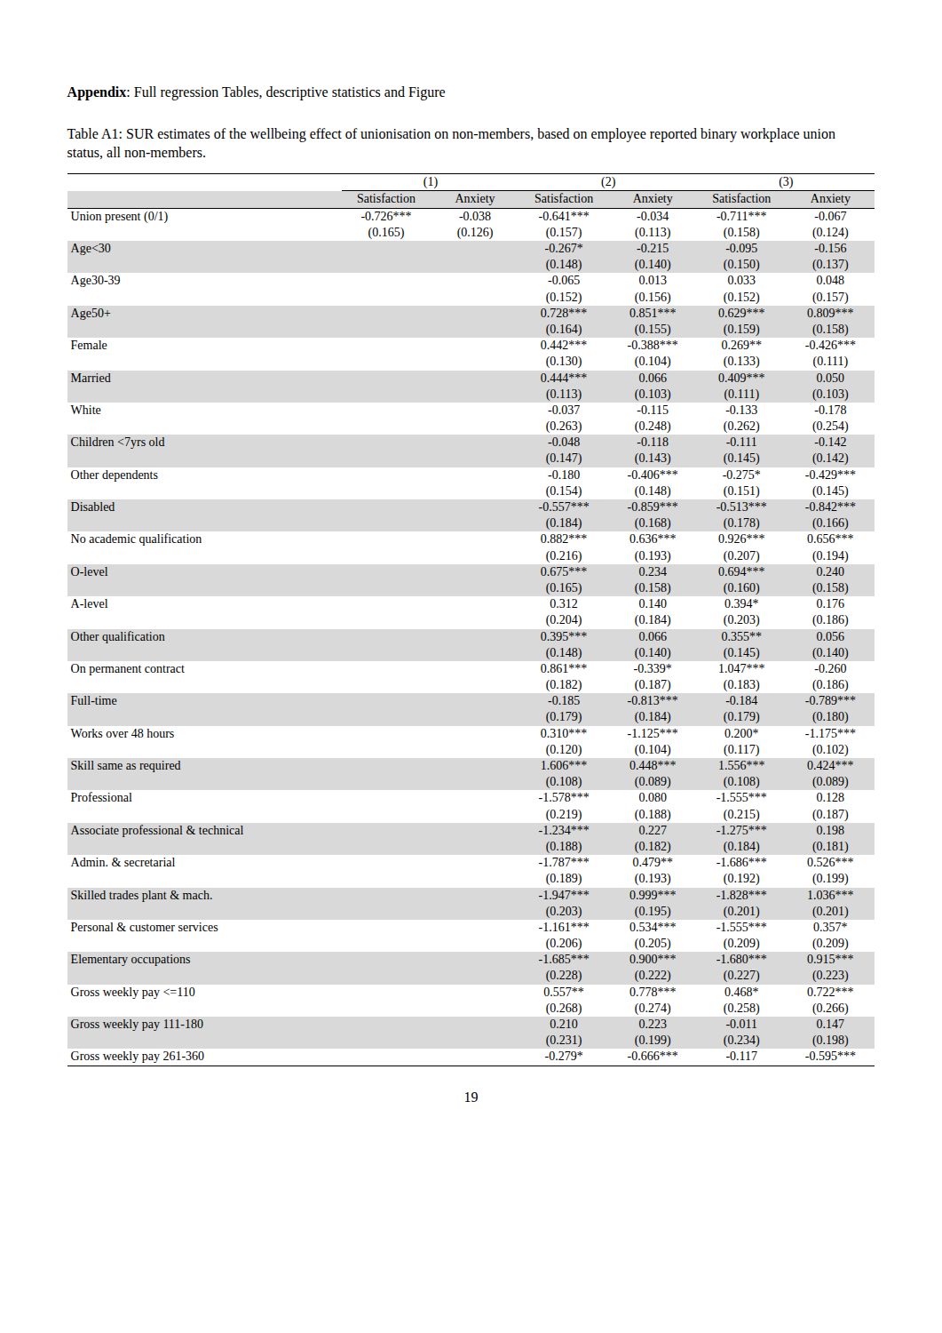Appendix: Full regression Tables, descriptive statistics and Figure
Table A1: SUR estimates of the wellbeing effect of unionisation on non-members, based on employee reported binary workplace union status, all non-members.
| | (1) | (2) | (3) |
| --- | --- | --- | --- |
| | Satisfaction | Anxiety | Satisfaction | Anxiety | Satisfaction | Anxiety |
| Union present (0/1) | -0.726*** | -0.038 | -0.641*** | -0.034 | -0.711*** | -0.067 |
| | (0.165) | (0.126) | (0.157) | (0.113) | (0.158) | (0.124) |
| Age<30 | | | -0.267* | -0.215 | -0.095 | -0.156 |
| | | | (0.148) | (0.140) | (0.150) | (0.137) |
| Age30-39 | | | -0.065 | 0.013 | 0.033 | 0.048 |
| | | | (0.152) | (0.156) | (0.152) | (0.157) |
| Age50+ | | | 0.728*** | 0.851*** | 0.629*** | 0.809*** |
| | | | (0.164) | (0.155) | (0.159) | (0.158) |
| Female | | | 0.442*** | -0.388*** | 0.269** | -0.426*** |
| | | | (0.130) | (0.104) | (0.133) | (0.111) |
| Married | | | 0.444*** | 0.066 | 0.409*** | 0.050 |
| | | | (0.113) | (0.103) | (0.111) | (0.103) |
| White | | | -0.037 | -0.115 | -0.133 | -0.178 |
| | | | (0.263) | (0.248) | (0.262) | (0.254) |
| Children <7yrs old | | | -0.048 | -0.118 | -0.111 | -0.142 |
| | | | (0.147) | (0.143) | (0.145) | (0.142) |
| Other dependents | | | -0.180 | -0.406*** | -0.275* | -0.429*** |
| | | | (0.154) | (0.148) | (0.151) | (0.145) |
| Disabled | | | -0.557*** | -0.859*** | -0.513*** | -0.842*** |
| | | | (0.184) | (0.168) | (0.178) | (0.166) |
| No academic qualification | | | 0.882*** | 0.636*** | 0.926*** | 0.656*** |
| | | | (0.216) | (0.193) | (0.207) | (0.194) |
| O-level | | | 0.675*** | 0.234 | 0.694*** | 0.240 |
| | | | (0.165) | (0.158) | (0.160) | (0.158) |
| A-level | | | 0.312 | 0.140 | 0.394* | 0.176 |
| | | | (0.204) | (0.184) | (0.203) | (0.186) |
| Other qualification | | | 0.395*** | 0.066 | 0.355** | 0.056 |
| | | | (0.148) | (0.140) | (0.145) | (0.140) |
| On permanent contract | | | 0.861*** | -0.339* | 1.047*** | -0.260 |
| | | | (0.182) | (0.187) | (0.183) | (0.186) |
| Full-time | | | -0.185 | -0.813*** | -0.184 | -0.789*** |
| | | | (0.179) | (0.184) | (0.179) | (0.180) |
| Works over 48 hours | | | 0.310*** | -1.125*** | 0.200* | -1.175*** |
| | | | (0.120) | (0.104) | (0.117) | (0.102) |
| Skill same as required | | | 1.606*** | 0.448*** | 1.556*** | 0.424*** |
| | | | (0.108) | (0.089) | (0.108) | (0.089) |
| Professional | | | -1.578*** | 0.080 | -1.555*** | 0.128 |
| | | | (0.219) | (0.188) | (0.215) | (0.187) |
| Associate professional & technical | | | -1.234*** | 0.227 | -1.275*** | 0.198 |
| | | | (0.188) | (0.182) | (0.184) | (0.181) |
| Admin. & secretarial | | | -1.787*** | 0.479** | -1.686*** | 0.526*** |
| | | | (0.189) | (0.193) | (0.192) | (0.199) |
| Skilled trades plant & mach. | | | -1.947*** | 0.999*** | -1.828*** | 1.036*** |
| | | | (0.203) | (0.195) | (0.201) | (0.201) |
| Personal & customer services | | | -1.161*** | 0.534*** | -1.555*** | 0.357* |
| | | | (0.206) | (0.205) | (0.209) | (0.209) |
| Elementary occupations | | | -1.685*** | 0.900*** | -1.680*** | 0.915*** |
| | | | (0.228) | (0.222) | (0.227) | (0.223) |
| Gross weekly pay <=110 | | | 0.557** | 0.778*** | 0.468* | 0.722*** |
| | | | (0.268) | (0.274) | (0.258) | (0.266) |
| Gross weekly pay 111-180 | | | 0.210 | 0.223 | -0.011 | 0.147 |
| | | | (0.231) | (0.199) | (0.234) | (0.198) |
| Gross weekly pay 261-360 | | | -0.279* | -0.666*** | -0.117 | -0.595*** |
19